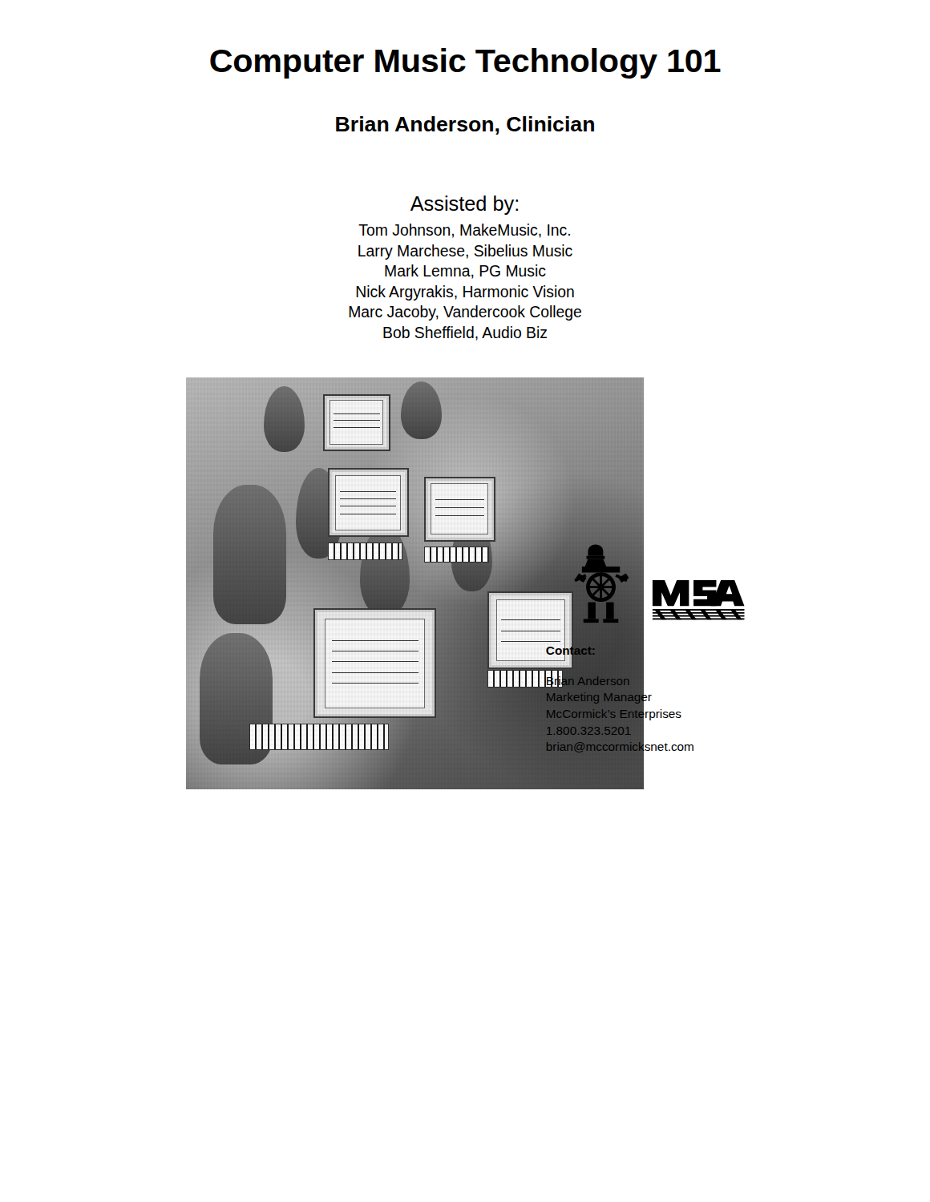Computer Music Technology 101
Brian Anderson, Clinician
Assisted by:
Tom Johnson, MakeMusic, Inc.
Larry Marchese, Sibelius Music
Mark Lemna, PG Music
Nick Argyrakis, Harmonic Vision
Marc Jacoby, Vandercook College
Bob Sheffield, Audio Biz
Contact:
Brian Anderson
Marketing Manager
McCormick’s Enterprises
1.800.323.5201
brian@mccormicksnet.com